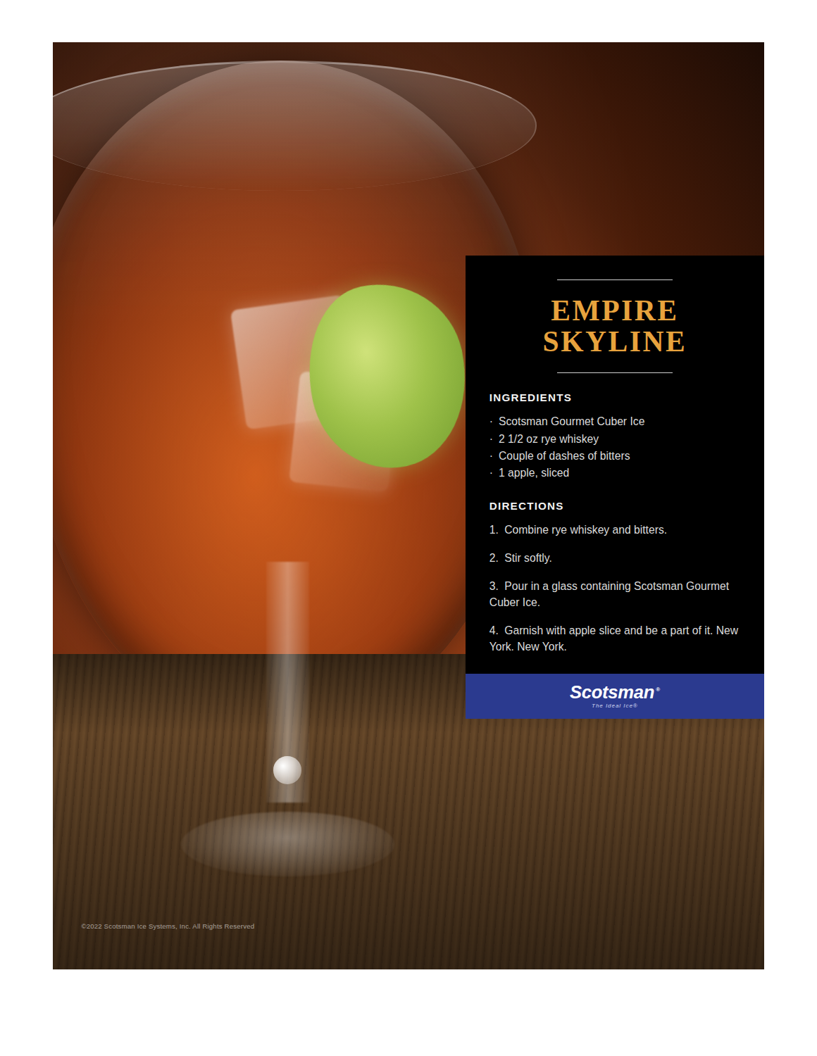©2022 Scotsman Ice Systems, Inc. All Rights Reserved
EmpireSkyline
Ingredients
Scotsman Gourmet Cuber Ice
2 1/2 oz rye whiskey
Couple of dashes of bitters
1 apple, sliced
Directions
1. Combine rye whiskey and bitters.
2. Stir softly.
3. Pour in a glass containing Scotsman Gourmet Cuber Ice.
4. Garnish with apple slice and be a part of it. New York. New York.
Scotsman® The Ideal Ice®